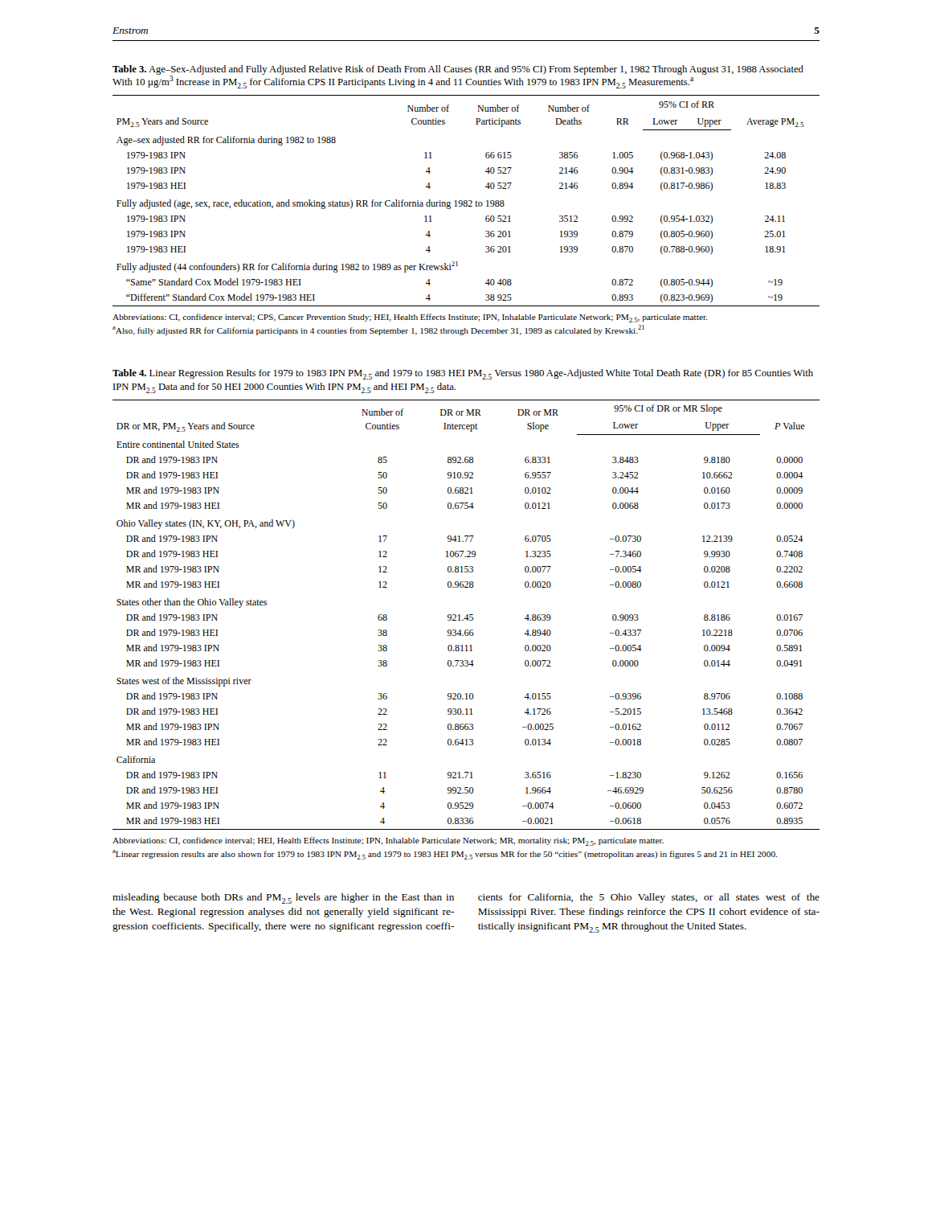Enstrom 5
Table 3. Age–Sex-Adjusted and Fully Adjusted Relative Risk of Death From All Causes (RR and 95% CI) From September 1, 1982 Through August 31, 1988 Associated With 10 µg/m 3 Increase in PM 2.5 for California CPS II Participants Living in 4 and 11 Counties With 1979 to 1983 IPN PM 2.5 Measurements. a
| PM 2.5 Years and Source | Number of Counties | Number of Participants | Number of Deaths | RR | 95% CI of RR | Average PM 2.5 |
| --- | --- | --- | --- | --- | --- | --- |
| Lower | Upper |
| Age–sex adjusted RR for California during 1982 to 1988 |
| 1979-1983 IPN | 11 | 66 615 | 3856 | 1.005 | (0.968-1.043) | 24.08 |
| 1979-1983 IPN | 4 | 40 527 | 2146 | 0.904 | (0.831-0.983) | 24.90 |
| 1979-1983 HEI | 4 | 40 527 | 2146 | 0.894 | (0.817-0.986) | 18.83 |
| Fully adjusted (age, sex, race, education, and smoking status) RR for California during 1982 to 1988 |
| 1979-1983 IPN | 11 | 60 521 | 3512 | 0.992 | (0.954-1.032) | 24.11 |
| 1979-1983 IPN | 4 | 36 201 | 1939 | 0.879 | (0.805-0.960) | 25.01 |
| 1979-1983 HEI | 4 | 36 201 | 1939 | 0.870 | (0.788-0.960) | 18.91 |
| Fully adjusted (44 confounders) RR for California during 1982 to 1989 as per Krewski 21 |
| “Same” Standard Cox Model 1979-1983 HEI | 4 | 40 408 | | 0.872 | (0.805-0.944) | ~19 |
| “Different” Standard Cox Model 1979-1983 HEI | 4 | 38 925 | | 0.893 | (0.823-0.969) | ~19 |
Abbreviations: CI, confidence interval; CPS, Cancer Prevention Study; HEI, Health Effects Institute; IPN, Inhalable Particulate Network; PM2.5, particulate matter.
aAlso, fully adjusted RR for California participants in 4 counties from September 1, 1982 through December 31, 1989 as calculated by Krewski.21
Table 4. Linear Regression Results for 1979 to 1983 IPN PM 2.5 and 1979 to 1983 HEI PM 2.5 Versus 1980 Age-Adjusted White Total Death Rate (DR) for 85 Counties With IPN PM 2.5 Data and for 50 HEI 2000 Counties With IPN PM 2.5 and HEI PM 2.5 data.
| DR or MR, PM 2.5 Years and Source | Number of Counties | DR or MR Intercept | DR or MR Slope | 95% CI of DR or MR Slope | P Value |
| --- | --- | --- | --- | --- | --- |
| Lower | Upper |
| Entire continental United States |
| DR and 1979-1983 IPN | 85 | 892.68 | 6.8331 | 3.8483 | 9.8180 | 0.0000 |
| DR and 1979-1983 HEI | 50 | 910.92 | 6.9557 | 3.2452 | 10.6662 | 0.0004 |
| MR and 1979-1983 IPN | 50 | 0.6821 | 0.0102 | 0.0044 | 0.0160 | 0.0009 |
| MR and 1979-1983 HEI | 50 | 0.6754 | 0.0121 | 0.0068 | 0.0173 | 0.0000 |
| Ohio Valley states (IN, KY, OH, PA, and WV) |
| DR and 1979-1983 IPN | 17 | 941.77 | 6.0705 | −0.0730 | 12.2139 | 0.0524 |
| DR and 1979-1983 HEI | 12 | 1067.29 | 1.3235 | −7.3460 | 9.9930 | 0.7408 |
| MR and 1979-1983 IPN | 12 | 0.8153 | 0.0077 | −0.0054 | 0.0208 | 0.2202 |
| MR and 1979-1983 HEI | 12 | 0.9628 | 0.0020 | −0.0080 | 0.0121 | 0.6608 |
| States other than the Ohio Valley states |
| DR and 1979-1983 IPN | 68 | 921.45 | 4.8639 | 0.9093 | 8.8186 | 0.0167 |
| DR and 1979-1983 HEI | 38 | 934.66 | 4.8940 | −0.4337 | 10.2218 | 0.0706 |
| MR and 1979-1983 IPN | 38 | 0.8111 | 0.0020 | −0.0054 | 0.0094 | 0.5891 |
| MR and 1979-1983 HEI | 38 | 0.7334 | 0.0072 | 0.0000 | 0.0144 | 0.0491 |
| States west of the Mississippi river |
| DR and 1979-1983 IPN | 36 | 920.10 | 4.0155 | −0.9396 | 8.9706 | 0.1088 |
| DR and 1979-1983 HEI | 22 | 930.11 | 4.1726 | −5.2015 | 13.5468 | 0.3642 |
| MR and 1979-1983 IPN | 22 | 0.8663 | −0.0025 | −0.0162 | 0.0112 | 0.7067 |
| MR and 1979-1983 HEI | 22 | 0.6413 | 0.0134 | −0.0018 | 0.0285 | 0.0807 |
| California |
| DR and 1979-1983 IPN | 11 | 921.71 | 3.6516 | −1.8230 | 9.1262 | 0.1656 |
| DR and 1979-1983 HEI | 4 | 992.50 | 1.9664 | −46.6929 | 50.6256 | 0.8780 |
| MR and 1979-1983 IPN | 4 | 0.9529 | −0.0074 | −0.0600 | 0.0453 | 0.6072 |
| MR and 1979-1983 HEI | 4 | 0.8336 | −0.0021 | −0.0618 | 0.0576 | 0.8935 |
Abbreviations: CI, confidence interval; HEI, Health Effects Institute; IPN, Inhalable Particulate Network; MR, mortality risk; PM2.5, particulate matter.
aLinear regression results are also shown for 1979 to 1983 IPN PM2.5 and 1979 to 1983 HEI PM2.5 versus MR for the 50 “cities” (metropolitan areas) in figures 5 and 21 in HEI 2000.
misleading because both DRs and PM2.5 levels are higher in the East than in the West. Regional regression analyses did not generally yield significant regression coefficients. Specifically, there were no significant regression coefficients for California, the 5 Ohio Valley states, or all states west of the Mississippi River. These findings reinforce the CPS II cohort evidence of statistically insignificant PM2.5 MR throughout the United States.